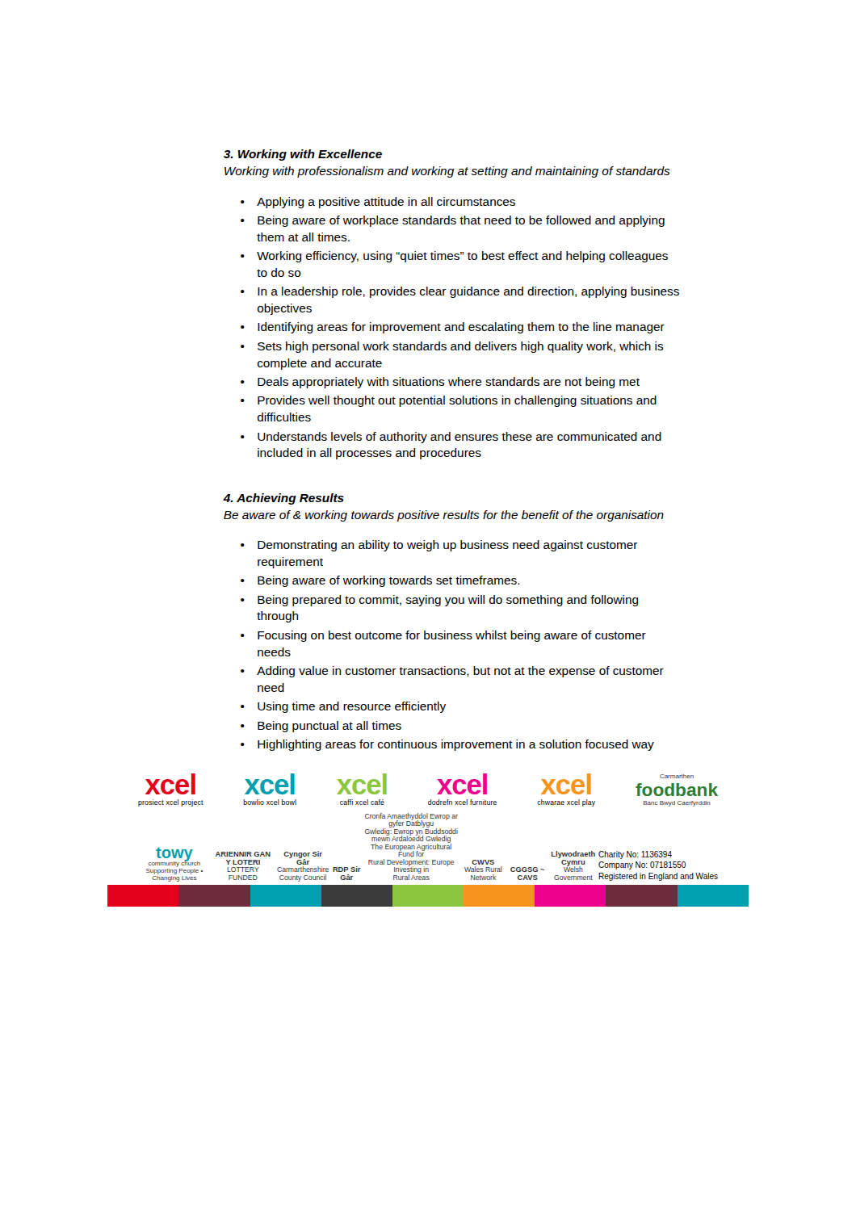3. Working with Excellence
Working with professionalism and working at setting and maintaining of standards
Applying a positive attitude in all circumstances
Being aware of workplace standards that need to be followed and applying them at all times.
Working efficiency, using “quiet times” to best effect and helping colleagues to do so
In a leadership role, provides clear guidance and direction, applying business objectives
Identifying areas for improvement and escalating them to the line manager
Sets high personal work standards and delivers high quality work, which is complete and accurate
Deals appropriately with situations where standards are not being met
Provides well thought out potential solutions in challenging situations and difficulties
Understands levels of authority and ensures these are communicated and included in all processes and procedures
4. Achieving Results
Be aware of & working towards positive results for the benefit of the organisation
Demonstrating an ability to weigh up business need against customer requirement
Being aware of working towards set timeframes.
Being prepared to commit, saying you will do something and following through
Focusing on best outcome for business whilst being aware of customer needs
Adding value in customer transactions, but not at the expense of customer need
Using time and resource efficiently
Being punctual at all times
Highlighting areas for continuous improvement in a solution focused way
xcel prosiect xcel project
xcel bowlio xcel bowl
xcel caffi xcel café
xcel dodrefn xcel furniture
xcel chwarae xcel play
Carmarthen foodbank Banc Bwyd Caerfyrddin
towy community church Supporting People • Changing Lives
ARIENNIR GAN Y LOTERI LOTTERY FUNDED
Cyngor Sir Gâr Carmarthenshire
County Council
RDP Sir Gâr
Cronfa Amaethyddol Ewrop ar gyfer Datblygu
Gwledig: Ewrop yn Buddsoddi
mewn Ardaloedd Gwledig
The European Agricultural Fund for
Rural Development: Europe Investing in
Rural Areas
CWVS Wales Rural Network
CGGSG ~ CAVS
Llywodraeth Cymru Welsh Government
Charity No: 1136394
Company No: 07181550
Registered in England and Wales